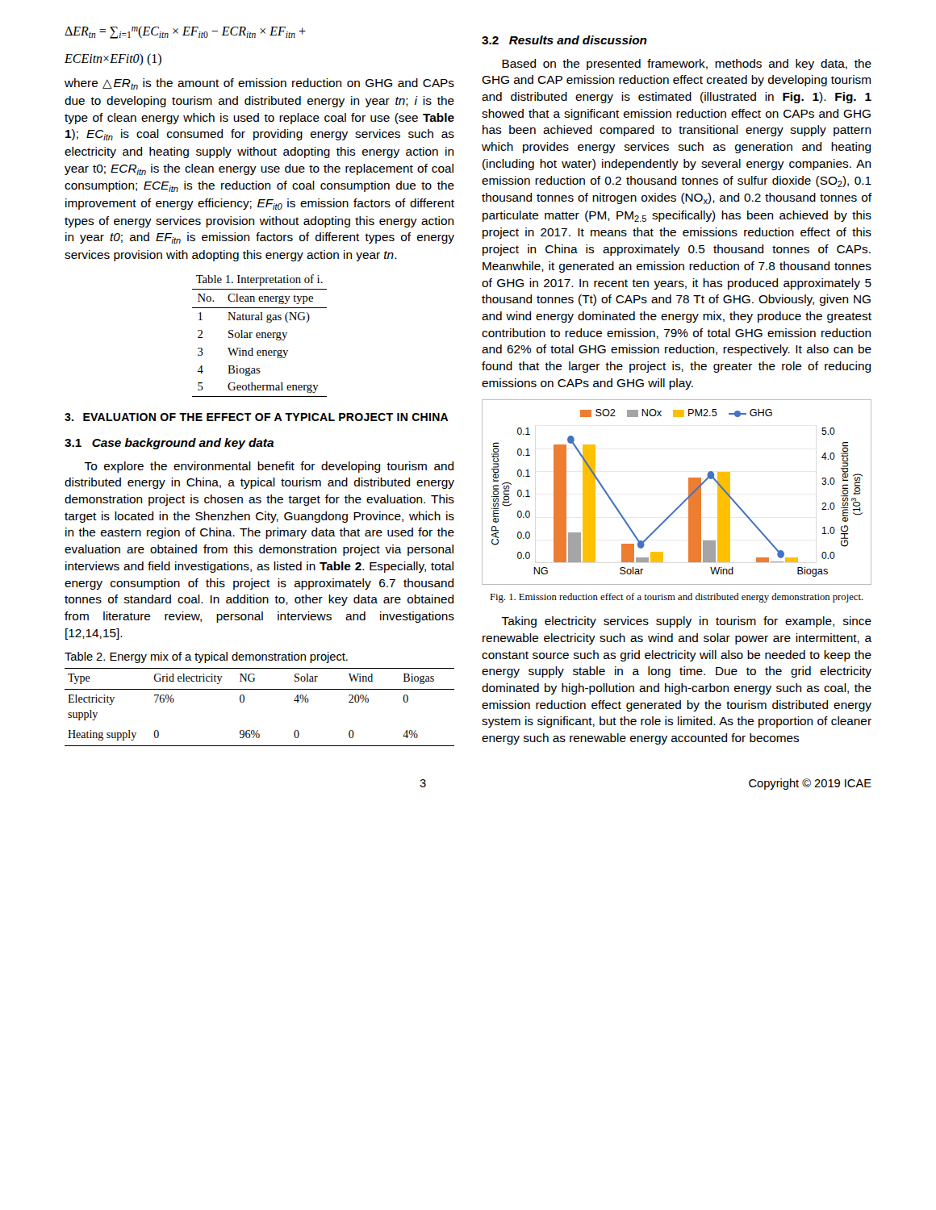ΔERtn = ∑i=1m(ECitn × EFit0 − ECRitn × EFitn +
ECEitn×EFit0) (1)
where △ERtn is the amount of emission reduction on GHG and CAPs due to developing tourism and distributed energy in year tn; i is the type of clean energy which is used to replace coal for use (see Table 1); ECitn is coal consumed for providing energy services such as electricity and heating supply without adopting this energy action in year t0; ECRitn is the clean energy use due to the replacement of coal consumption; ECEitn is the reduction of coal consumption due to the improvement of energy efficiency; EFit0 is emission factors of different types of energy services provision without adopting this energy action in year t0; and EFitn is emission factors of different types of energy services provision with adopting this energy action in year tn.
Table 1. Interpretation of i.
| No. | Clean energy type |
| --- | --- |
| 1 | Natural gas (NG) |
| 2 | Solar energy |
| 3 | Wind energy |
| 4 | Biogas |
| 5 | Geothermal energy |
3. EVALUATION OF THE EFFECT OF A TYPICAL PROJECT IN CHINA
3.1 Case background and key data
To explore the environmental benefit for developing tourism and distributed energy in China, a typical tourism and distributed energy demonstration project is chosen as the target for the evaluation. This target is located in the Shenzhen City, Guangdong Province, which is in the eastern region of China. The primary data that are used for the evaluation are obtained from this demonstration project via personal interviews and field investigations, as listed in Table 2. Especially, total energy consumption of this project is approximately 6.7 thousand tonnes of standard coal. In addition to, other key data are obtained from literature review, personal interviews and investigations [12,14,15].
Table 2. Energy mix of a typical demonstration project.
| Type | Grid electricity | NG | Solar | Wind | Biogas |
| --- | --- | --- | --- | --- | --- |
| Electricity supply | 76% | 0 | 4% | 20% | 0 |
| Heating supply | 0 | 96% | 0 | 0 | 4% |
3.2 Results and discussion
Based on the presented framework, methods and key data, the GHG and CAP emission reduction effect created by developing tourism and distributed energy is estimated (illustrated in Fig. 1). Fig. 1 showed that a significant emission reduction effect on CAPs and GHG has been achieved compared to transitional energy supply pattern which provides energy services such as generation and heating (including hot water) independently by several energy companies. An emission reduction of 0.2 thousand tonnes of sulfur dioxide (SO2), 0.1 thousand tonnes of nitrogen oxides (NOx), and 0.2 thousand tonnes of particulate matter (PM, PM2.5 specifically) has been achieved by this project in 2017. It means that the emissions reduction effect of this project in China is approximately 0.5 thousand tonnes of CAPs. Meanwhile, it generated an emission reduction of 7.8 thousand tonnes of GHG in 2017. In recent ten years, it has produced approximately 5 thousand tonnes (Tt) of CAPs and 78 Tt of GHG. Obviously, given NG and wind energy dominated the energy mix, they produce the greatest contribution to reduce emission, 79% of total GHG emission reduction and 62% of total GHG emission reduction, respectively. It also can be found that the larger the project is, the greater the role of reducing emissions on CAPs and GHG will play.
SO2 NOx PM2.5 GHG
CAP emission reduction
(tons)
0.1
0.1
0.1
0.1
0.0
0.0
0.0
5.0
4.0
3.0
2.0
1.0
0.0
GHG emission reduction
(103 tons)
NG Solar Wind Biogas
Fig. 1. Emission reduction effect of a tourism and distributed energy demonstration project.
Taking electricity services supply in tourism for example, since renewable electricity such as wind and solar power are intermittent, a constant source such as grid electricity will also be needed to keep the energy supply stable in a long time. Due to the grid electricity dominated by high-pollution and high-carbon energy such as coal, the emission reduction effect generated by the tourism distributed energy system is significant, but the role is limited. As the proportion of cleaner energy such as renewable energy accounted for becomes
3 Copyright © 2019 ICAE